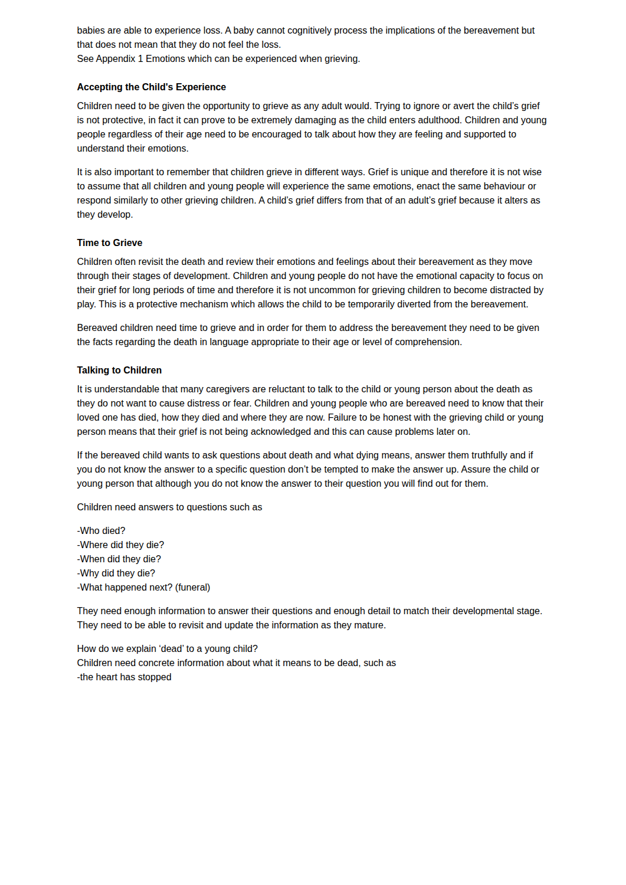babies are able to experience loss. A baby cannot cognitively process the implications of the bereavement but that does not mean that they do not feel the loss.
See Appendix 1 Emotions which can be experienced when grieving.
Accepting the Child's Experience
Children need to be given the opportunity to grieve as any adult would. Trying to ignore or avert the child’s grief is not protective, in fact it can prove to be extremely damaging as the child enters adulthood. Children and young people regardless of their age need to be encouraged to talk about how they are feeling and supported to understand their emotions.
It is also important to remember that children grieve in different ways. Grief is unique and therefore it is not wise to assume that all children and young people will experience the same emotions, enact the same behaviour or respond similarly to other grieving children. A child’s grief differs from that of an adult’s grief because it alters as they develop.
Time to Grieve
Children often revisit the death and review their emotions and feelings about their bereavement as they move through their stages of development. Children and young people do not have the emotional capacity to focus on their grief for long periods of time and therefore it is not uncommon for grieving children to become distracted by play. This is a protective mechanism which allows the child to be temporarily diverted from the bereavement.
Bereaved children need time to grieve and in order for them to address the bereavement they need to be given the facts regarding the death in language appropriate to their age or level of comprehension.
Talking to Children
It is understandable that many caregivers are reluctant to talk to the child or young person about the death as they do not want to cause distress or fear. Children and young people who are bereaved need to know that their loved one has died, how they died and where they are now. Failure to be honest with the grieving child or young person means that their grief is not being acknowledged and this can cause problems later on.
If the bereaved child wants to ask questions about death and what dying means, answer them truthfully and if you do not know the answer to a specific question don’t be tempted to make the answer up. Assure the child or young person that although you do not know the answer to their question you will find out for them.
Children need answers to questions such as
-Who died?
-Where did they die?
-When did they die?
-Why did they die?
-What happened next? (funeral)
They need enough information to answer their questions and enough detail to match their developmental stage. They need to be able to revisit and update the information as they mature.
How do we explain ‘dead’ to a young child?
Children need concrete information about what it means to be dead, such as
-the heart has stopped